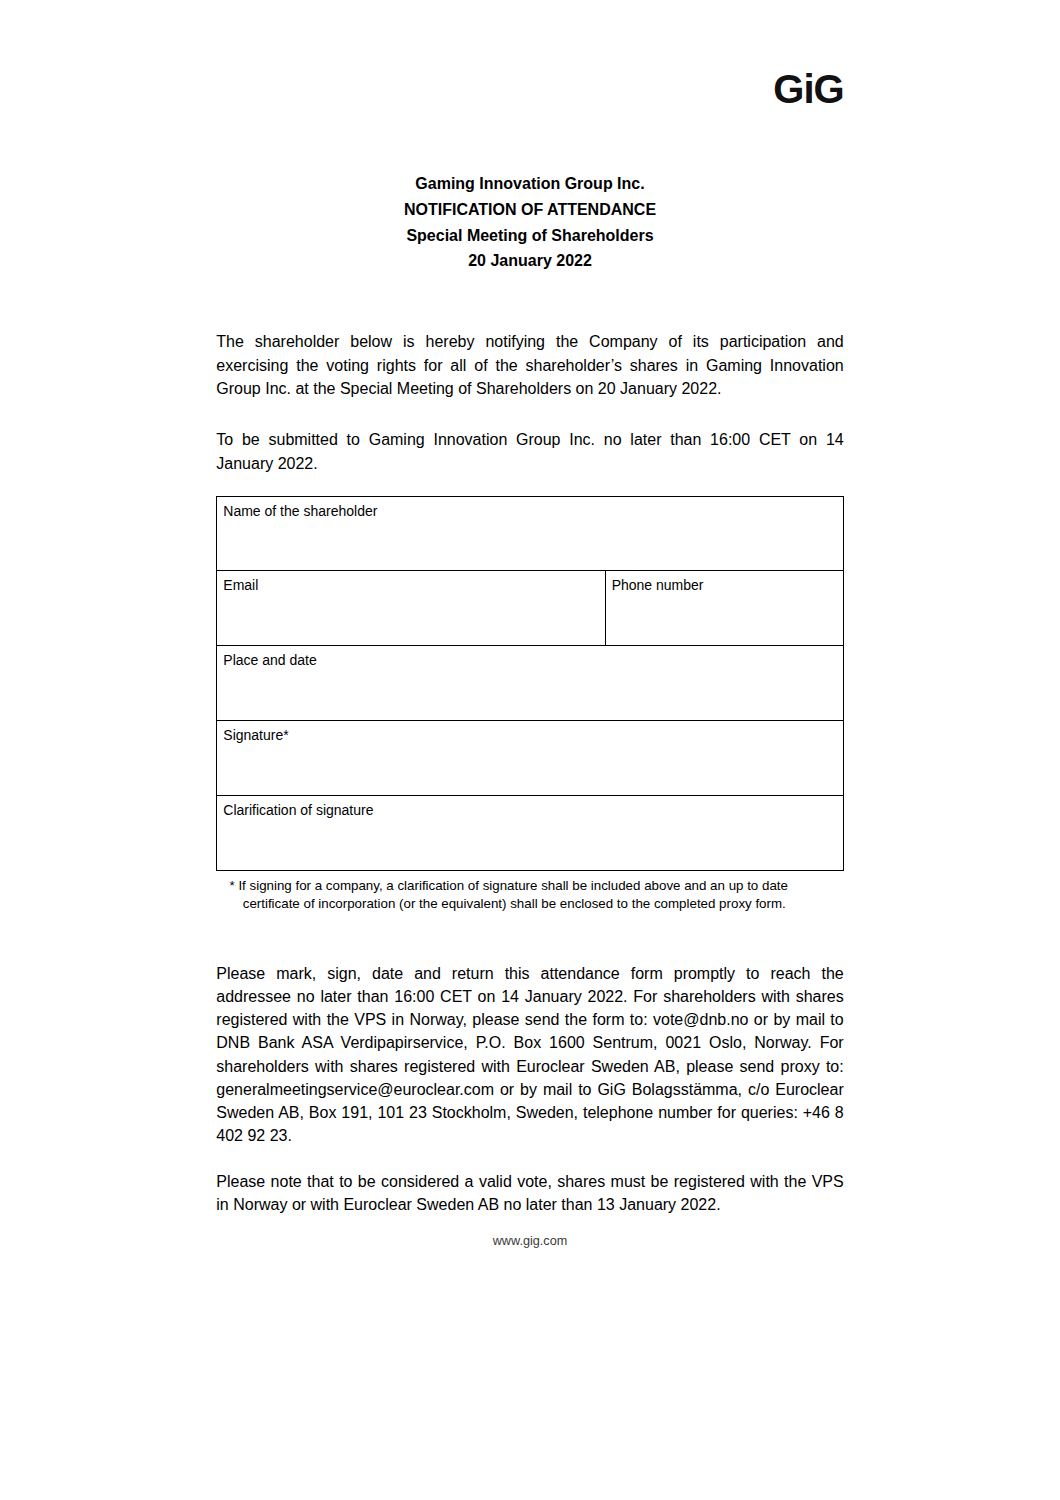GiG
Gaming Innovation Group Inc.
NOTIFICATION OF ATTENDANCE
Special Meeting of Shareholders
20 January 2022
The shareholder below is hereby notifying the Company of its participation and exercising the voting rights for all of the shareholder’s shares in Gaming Innovation Group Inc. at the Special Meeting of Shareholders on 20 January 2022.
To be submitted to Gaming Innovation Group Inc. no later than 16:00 CET on 14 January 2022.
| Name of the shareholder |
| Email | Phone number |
| Place and date |
| Signature* |
| Clarification of signature |
* If signing for a company, a clarification of signature shall be included above and an up to date certificate of incorporation (or the equivalent) shall be enclosed to the completed proxy form.
Please mark, sign, date and return this attendance form promptly to reach the addressee no later than 16:00 CET on 14 January 2022. For shareholders with shares registered with the VPS in Norway, please send the form to: vote@dnb.no or by mail to DNB Bank ASA Verdipapirservice, P.O. Box 1600 Sentrum, 0021 Oslo, Norway. For shareholders with shares registered with Euroclear Sweden AB, please send proxy to: generalmeetingservice@euroclear.com or by mail to GiG Bolagsstämma, c/o Euroclear Sweden AB, Box 191, 101 23 Stockholm, Sweden, telephone number for queries: +46 8 402 92 23.
Please note that to be considered a valid vote, shares must be registered with the VPS in Norway or with Euroclear Sweden AB no later than 13 January 2022.
www.gig.com